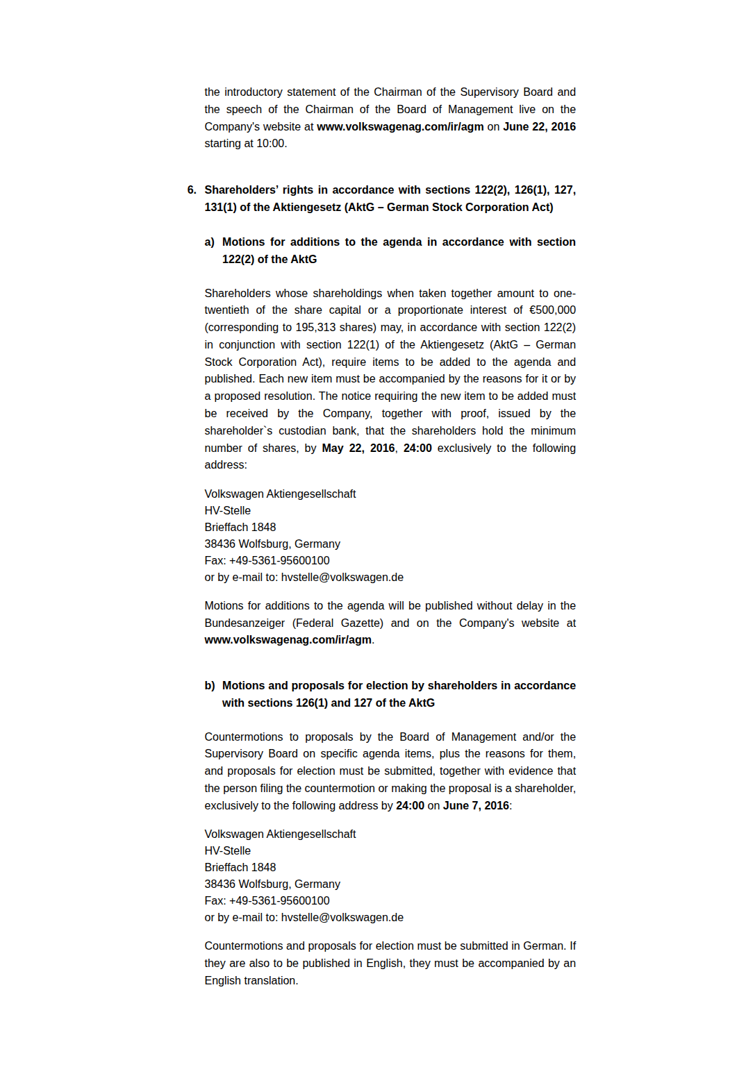the introductory statement of the Chairman of the Supervisory Board and the speech of the Chairman of the Board of Management live on the Company's website at www.volkswagenag.com/ir/agm on June 22, 2016 starting at 10:00.
6. Shareholders’ rights in accordance with sections 122(2), 126(1), 127, 131(1) of the Aktiengesetz (AktG – German Stock Corporation Act)
a) Motions for additions to the agenda in accordance with section 122(2) of the AktG
Shareholders whose shareholdings when taken together amount to one-twentieth of the share capital or a proportionate interest of €500,000 (corresponding to 195,313 shares) may, in accordance with section 122(2) in conjunction with section 122(1) of the Aktiengesetz (AktG – German Stock Corporation Act), require items to be added to the agenda and published. Each new item must be accompanied by the reasons for it or by a proposed resolution. The notice requiring the new item to be added must be received by the Company, together with proof, issued by the shareholder`s custodian bank, that the shareholders hold the minimum number of shares, by May 22, 2016, 24:00 exclusively to the following address:
Volkswagen Aktiengesellschaft
HV-Stelle
Brieffach 1848
38436 Wolfsburg, Germany
Fax: +49-5361-95600100
or by e-mail to: hvstelle@volkswagen.de
Motions for additions to the agenda will be published without delay in the Bundesanzeiger (Federal Gazette) and on the Company's website at www.volkswagenag.com/ir/agm.
b) Motions and proposals for election by shareholders in accordance with sections 126(1) and 127 of the AktG
Countermotions to proposals by the Board of Management and/or the Supervisory Board on specific agenda items, plus the reasons for them, and proposals for election must be submitted, together with evidence that the person filing the countermotion or making the proposal is a shareholder, exclusively to the following address by 24:00 on June 7, 2016:
Volkswagen Aktiengesellschaft
HV-Stelle
Brieffach 1848
38436 Wolfsburg, Germany
Fax: +49-5361-95600100
or by e-mail to: hvstelle@volkswagen.de
Countermotions and proposals for election must be submitted in German. If they are also to be published in English, they must be accompanied by an English translation.